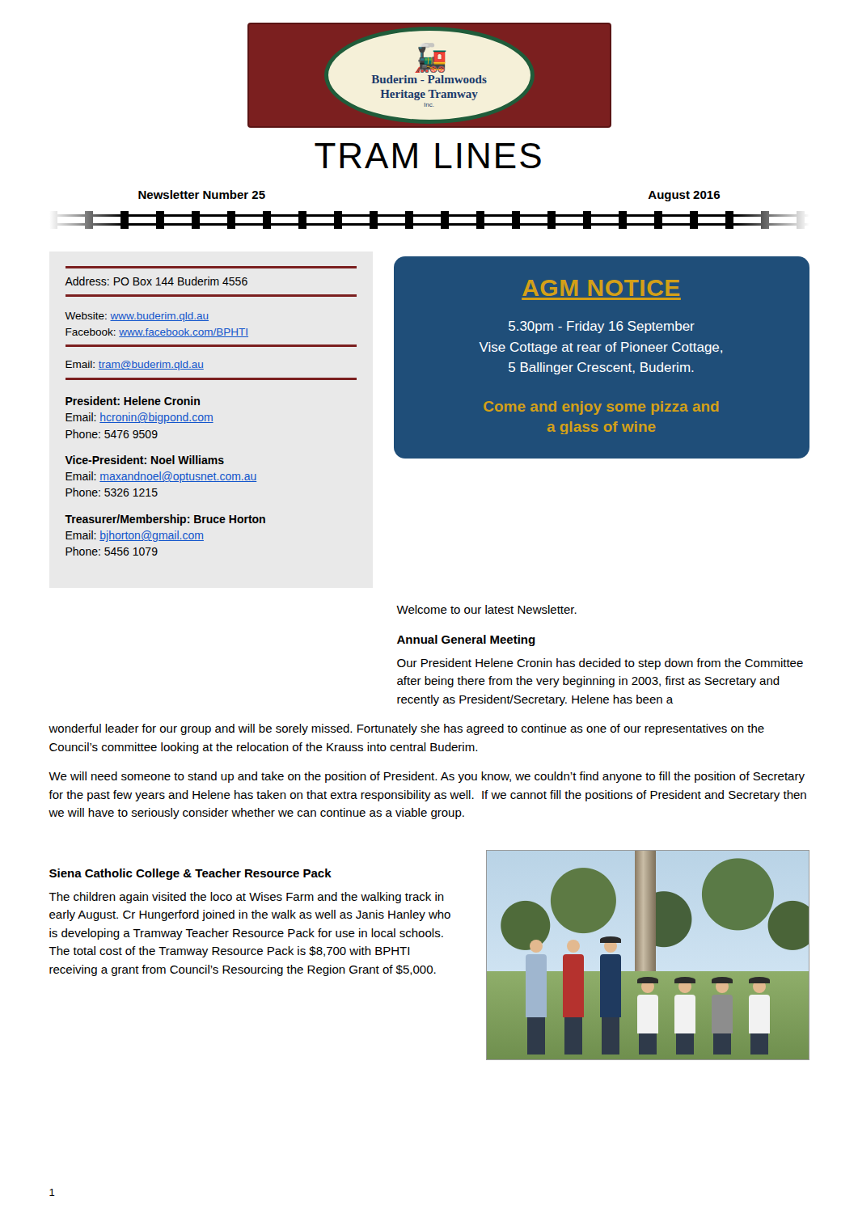🚂
Buderim - Palmwoods
Heritage Tramway
Inc.
TRAM LINES
Newsletter Number 25 August 2016
Address: PO Box 144 Buderim 4556
Website: www.buderim.qld.au
Facebook: www.facebook.com/BPHTI
Email: tram@buderim.qld.au
President: Helene Cronin
Email: hcronin@bigpond.com
Phone: 5476 9509
Vice-President: Noel Williams
Email: maxandnoel@optusnet.com.au
Phone: 5326 1215
Treasurer/Membership: Bruce Horton
Email: bjhorton@gmail.com
Phone: 5456 1079
AGM NOTICE
5.30pm - Friday 16 September
Vise Cottage at rear of Pioneer Cottage,
5 Ballinger Crescent, Buderim.
Come and enjoy some pizza and a glass of wine
Welcome to our latest Newsletter.
Annual General Meeting
Our President Helene Cronin has decided to step down from the Committee after being there from the very beginning in 2003, first as Secretary and recently as President/Secretary. Helene has been a
wonderful leader for our group and will be sorely missed. Fortunately she has agreed to continue as one of our representatives on the Council’s committee looking at the relocation of the Krauss into central Buderim.
We will need someone to stand up and take on the position of President. As you know, we couldn’t find anyone to fill the position of Secretary for the past few years and Helene has taken on that extra responsibility as well. If we cannot fill the positions of President and Secretary then we will have to seriously consider whether we can continue as a viable group.
Siena Catholic College & Teacher Resource Pack
The children again visited the loco at Wises Farm and the walking track in early August. Cr Hungerford joined in the walk as well as Janis Hanley who is developing a Tramway Teacher Resource Pack for use in local schools. The total cost of the Tramway Resource Pack is $8,700 with BPHTI receiving a grant from Council’s Resourcing the Region Grant of $5,000.
1